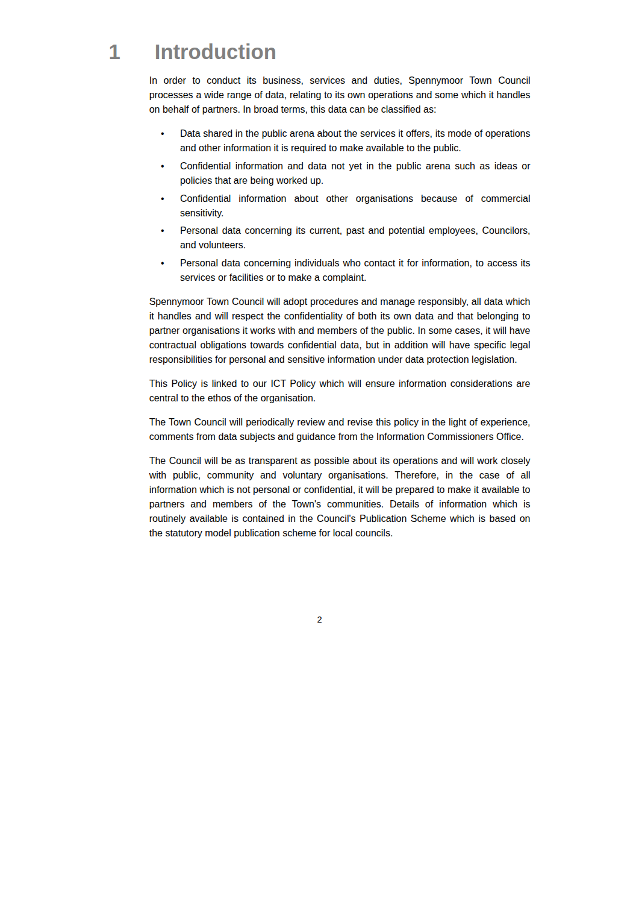1 Introduction
In order to conduct its business, services and duties, Spennymoor Town Council processes a wide range of data, relating to its own operations and some which it handles on behalf of partners. In broad terms, this data can be classified as:
Data shared in the public arena about the services it offers, its mode of operations and other information it is required to make available to the public.
Confidential information and data not yet in the public arena such as ideas or policies that are being worked up.
Confidential information about other organisations because of commercial sensitivity.
Personal data concerning its current, past and potential employees, Councilors, and volunteers.
Personal data concerning individuals who contact it for information, to access its services or facilities or to make a complaint.
Spennymoor Town Council will adopt procedures and manage responsibly, all data which it handles and will respect the confidentiality of both its own data and that belonging to partner organisations it works with and members of the public. In some cases, it will have contractual obligations towards confidential data, but in addition will have specific legal responsibilities for personal and sensitive information under data protection legislation.
This Policy is linked to our ICT Policy which will ensure information considerations are central to the ethos of the organisation.
The Town Council will periodically review and revise this policy in the light of experience, comments from data subjects and guidance from the Information Commissioners Office.
The Council will be as transparent as possible about its operations and will work closely with public, community and voluntary organisations. Therefore, in the case of all information which is not personal or confidential, it will be prepared to make it available to partners and members of the Town's communities. Details of information which is routinely available is contained in the Council's Publication Scheme which is based on the statutory model publication scheme for local councils.
2